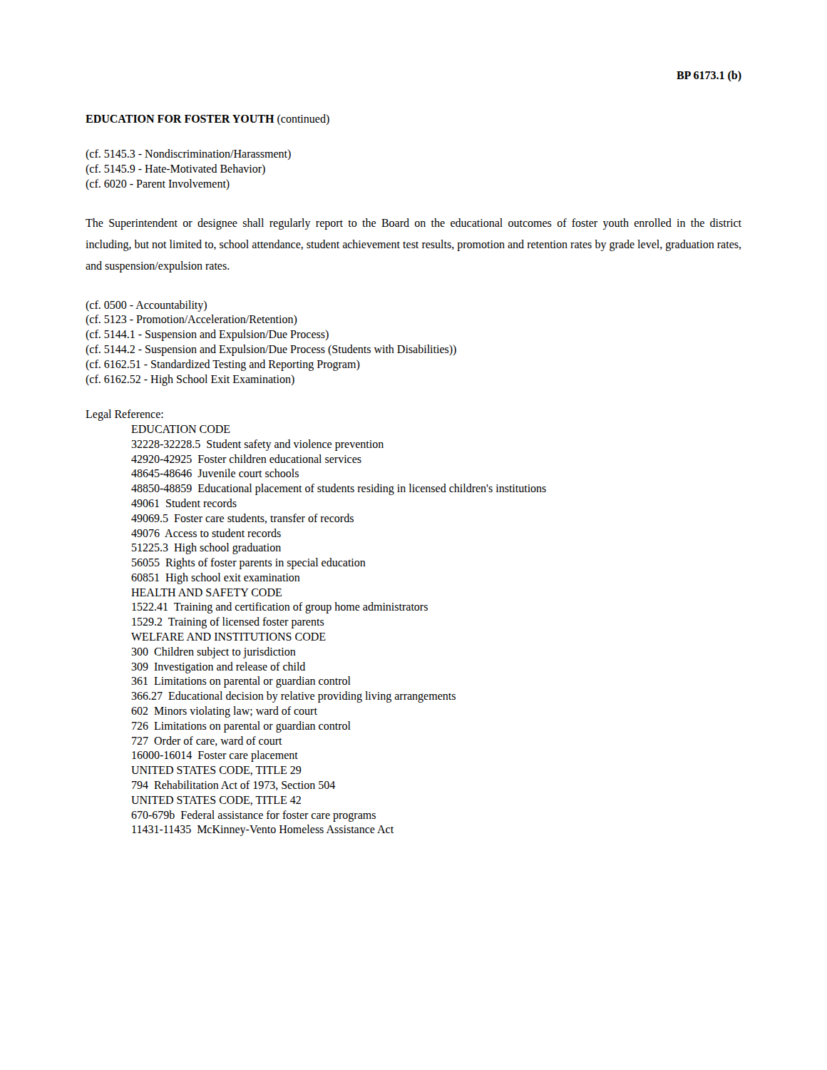BP 6173.1 (b)
EDUCATION FOR FOSTER YOUTH (continued)
(cf. 5145.3 - Nondiscrimination/Harassment)
(cf. 5145.9 - Hate-Motivated Behavior)
(cf. 6020 - Parent Involvement)
The Superintendent or designee shall regularly report to the Board on the educational outcomes of foster youth enrolled in the district including, but not limited to, school attendance, student achievement test results, promotion and retention rates by grade level, graduation rates, and suspension/expulsion rates.
(cf. 0500 - Accountability)
(cf. 5123 - Promotion/Acceleration/Retention)
(cf. 5144.1 - Suspension and Expulsion/Due Process)
(cf. 5144.2 - Suspension and Expulsion/Due Process (Students with Disabilities))
(cf. 6162.51 - Standardized Testing and Reporting Program)
(cf. 6162.52 - High School Exit Examination)
Legal Reference:
EDUCATION CODE
32228-32228.5 Student safety and violence prevention
42920-42925 Foster children educational services
48645-48646 Juvenile court schools
48850-48859 Educational placement of students residing in licensed children's institutions
49061 Student records
49069.5 Foster care students, transfer of records
49076 Access to student records
51225.3 High school graduation
56055 Rights of foster parents in special education
60851 High school exit examination
HEALTH AND SAFETY CODE
1522.41 Training and certification of group home administrators
1529.2 Training of licensed foster parents
WELFARE AND INSTITUTIONS CODE
300 Children subject to jurisdiction
309 Investigation and release of child
361 Limitations on parental or guardian control
366.27 Educational decision by relative providing living arrangements
602 Minors violating law; ward of court
726 Limitations on parental or guardian control
727 Order of care, ward of court
16000-16014 Foster care placement
UNITED STATES CODE, TITLE 29
794 Rehabilitation Act of 1973, Section 504
UNITED STATES CODE, TITLE 42
670-679b Federal assistance for foster care programs
11431-11435 McKinney-Vento Homeless Assistance Act